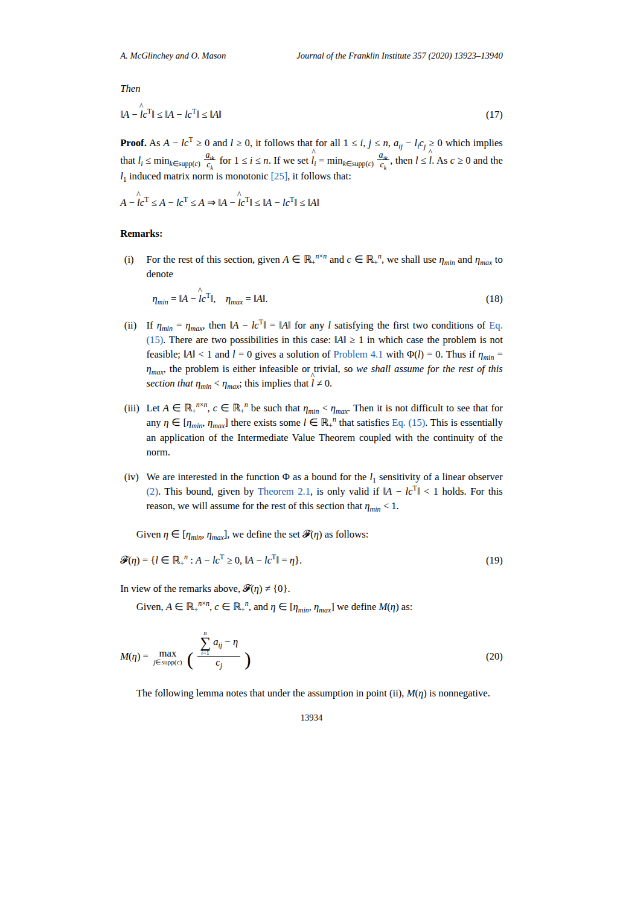A. McGlinchey and O. Mason Journal of the Franklin Institute 357 (2020) 13923–13940
Then
‖A − ^l cT‖ ≤ ‖A − lcT‖ ≤ ‖A‖
(17)
Proof. As A − lcT ≥ 0 and l ≥ 0, it follows that for all 1 ≤ i, j ≤ n, aij − licj ≥ 0 which implies that li ≤ mink∈supp(c) aik ck for 1 ≤ i ≤ n. If we set ^li = mink∈supp(c) aik ck, then l ≤ ^l. As c ≥ 0 and the l1 induced matrix norm is monotonic [25], it follows that:
A − ^l cT ≤ A − lcT ≤ A ⇒ ‖A − ^l cT‖ ≤ ‖A − lcT‖ ≤ ‖A‖
Remarks:
(i) For the rest of this section, given A ∈ ℝ+n×n and c ∈ ℝ+n, we shall use ηmin and ηmax to denote
ηmin = ‖A − ^l cT‖, ηmax = ‖A‖.
(18)
(ii) If ηmin = ηmax, then ‖A − lcT‖ = ‖A‖ for any l satisfying the first two conditions of Eq. (15). There are two possibilities in this case: ‖A‖ ≥ 1 in which case the problem is not feasible; ‖A‖ < 1 and l = 0 gives a solution of Problem 4.1 with Φ(l) = 0. Thus if ηmin = ηmax, the problem is either infeasible or trivial, so we shall assume for the rest of this section that ηmin < ηmax; this implies that ^l ≠ 0.
(iii) Let A ∈ ℝ+n×n, c ∈ ℝ+n be such that ηmin < ηmax. Then it is not difficult to see that for any η ∈ [ηmin, ηmax] there exists some l ∈ ℝ+n that satisfies Eq. (15). This is essentially an application of the Intermediate Value Theorem coupled with the continuity of the norm.
(iv) We are interested in the function Φ as a bound for the l1 sensitivity of a linear observer (2). This bound, given by Theorem 2.1, is only valid if ‖A − lcT‖ < 1 holds. For this reason, we will assume for the rest of this section that ηmin < 1.
Given η ∈ [ηmin, ηmax], we define the set 𝓕(η) as follows:
𝓕(η) = {l ∈ ℝ+n : A − lcT ≥ 0, ‖A − lcT‖ = η}.
(19)
In view of the remarks above, 𝓕(η) ≠ {0}.
Given, A ∈ ℝ+n×n, c ∈ ℝ+n, and η ∈ [ηmin, ηmax] we define M(η) as:
M(η) = max j∈supp(c) ( n∑i=1 aij − η cj )
(20)
The following lemma notes that under the assumption in point (ii), M(η) is nonnegative.
13934